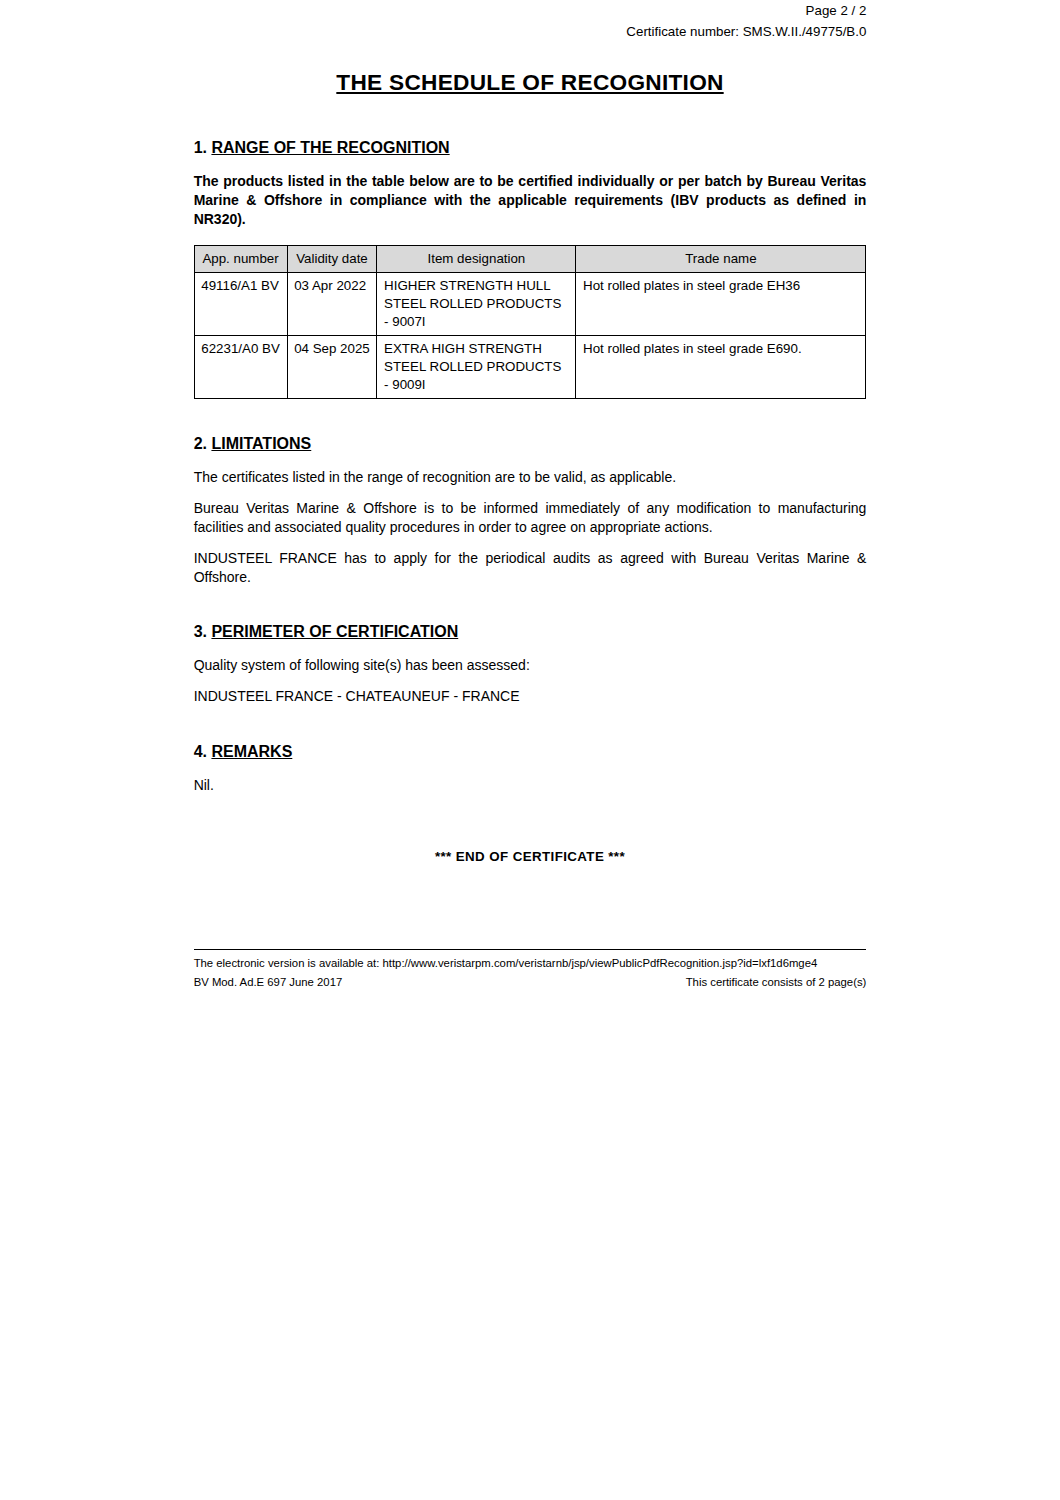Page 2 / 2
Certificate number: SMS.W.II./49775/B.0
THE SCHEDULE OF RECOGNITION
1. RANGE OF THE RECOGNITION
The products listed in the table below are to be certified individually or per batch by Bureau Veritas Marine & Offshore in compliance with the applicable requirements (IBV products as defined in NR320).
| App. number | Validity date | Item designation | Trade name |
| --- | --- | --- | --- |
| 49116/A1 BV | 03 Apr 2022 | HIGHER STRENGTH HULL STEEL ROLLED PRODUCTS - 9007I | Hot rolled plates in steel grade EH36 |
| 62231/A0 BV | 04 Sep 2025 | EXTRA HIGH STRENGTH STEEL ROLLED PRODUCTS - 9009I | Hot rolled plates in steel grade E690. |
2. LIMITATIONS
The certificates listed in the range of recognition are to be valid, as applicable.
Bureau Veritas Marine & Offshore is to be informed immediately of any modification to manufacturing facilities and associated quality procedures in order to agree on appropriate actions.
INDUSTEEL FRANCE has to apply for the periodical audits as agreed with Bureau Veritas Marine & Offshore.
3. PERIMETER OF CERTIFICATION
Quality system of following site(s) has been assessed:
INDUSTEEL FRANCE - CHATEAUNEUF - FRANCE
4. REMARKS
Nil.
*** END OF CERTIFICATE ***
The electronic version is available at: http://www.veristarpm.com/veristarnb/jsp/viewPublicPdfRecognition.jsp?id=lxf1d6mge4
BV Mod. Ad.E 697 June 2017 This certificate consists of 2 page(s)